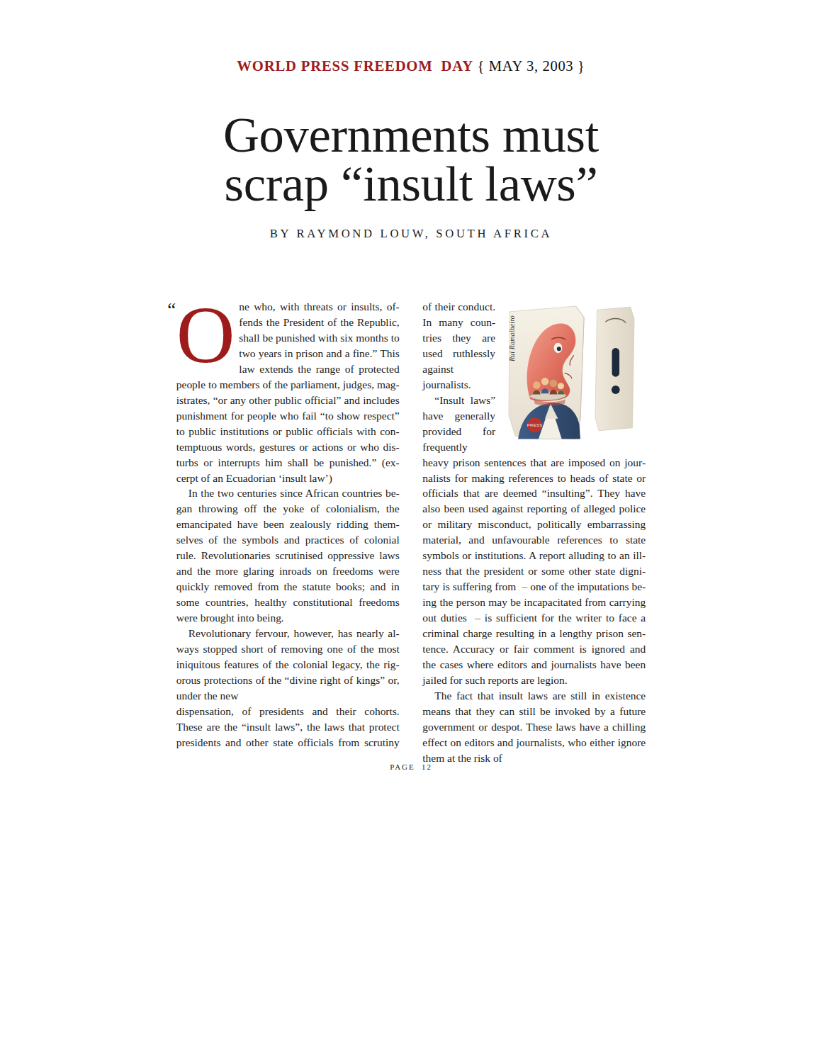WORLD PRESS FREEDOM DAY { MAY 3, 2003 }
Governments mustscrap “insult laws”
by Raymond Louw, South Africa
“One who, with threats or insults, offends the President of the Republic, shall be punished with six months to two years in prison and a fine.” This law extends the range of protected people to members of the parliament, judges, magistrates, “or any other public official” and includes punishment for people who fail “to show respect” to public institutions or public officials with contemptuous words, gestures or actions or who disturbs or interrupts him shall be punished.” (excerpt of an Ecuadorian ‘insult law’)
In the two centuries since African countries began throwing off the yoke of colonialism, the emancipated have been zealously ridding themselves of the symbols and practices of colonial rule. Revolutionaries scrutinised oppressive laws and the more glaring inroads on freedoms were quickly removed from the statute books; and in some countries, healthy constitutional freedoms were brought into being.
Revolutionary fervour, however, has nearly always stopped short of removing one of the most iniquitous features of the colonial legacy, the rigorous protections of the “divine right of kings” or, under the new
Rui Ramalheiro
PRESS
dispensation, of presidents and their cohorts. These are the “insult laws”, the laws that protect presidents and other state officials from scrutiny of their conduct. In many countries they are used ruthlessly against journalists.
“Insult laws” have generally provided for frequently heavy prison sentences that are imposed on journalists for making references to heads of state or officials that are deemed “insulting”. They have also been used against reporting of alleged police or military misconduct, politically embarrassing material, and unfavourable references to state symbols or institutions. A report alluding to an illness that the president or some other state dignitary is suffering from – one of the imputations being the person may be incapacitated from carrying out duties – is sufficient for the writer to face a criminal charge resulting in a lengthy prison sentence. Accuracy or fair comment is ignored and the cases where editors and journalists have been jailed for such reports are legion.
The fact that insult laws are still in existence means that they can still be invoked by a future government or despot. These laws have a chilling effect on editors and journalists, who either ignore them at the risk of
PAGE 12